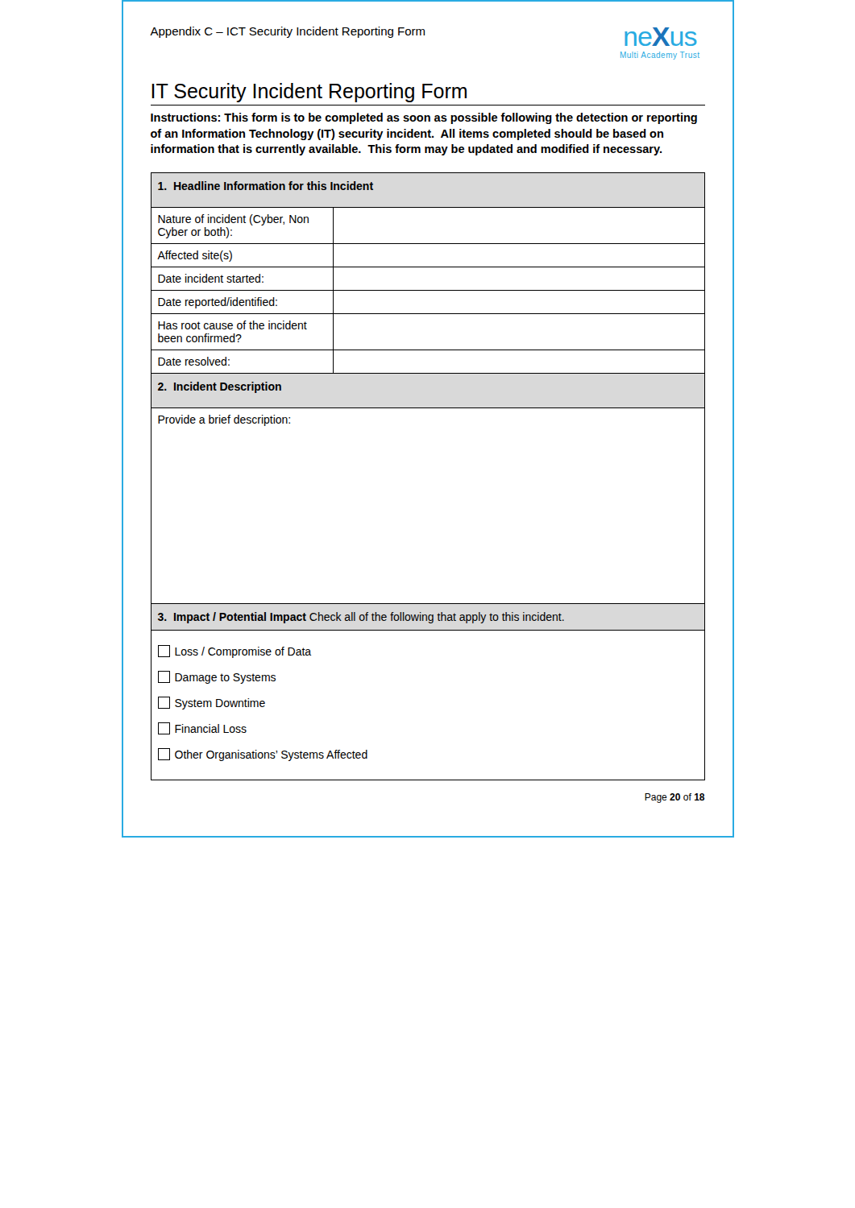Appendix C – ICT Security Incident Reporting Form
neXus
Multi Academy Trust
IT Security Incident Reporting Form
Instructions: This form is to be completed as soon as possible following the detection or reporting of an Information Technology (IT) security incident. All items completed should be based on information that is currently available. This form may be updated and modified if necessary.
| 1. Headline Information for this Incident |
| Nature of incident (Cyber, Non Cyber or both): | |
| Affected site(s) | |
| Date incident started: | |
| Date reported/identified: | |
| Has root cause of the incident been confirmed? | |
| Date resolved: | |
| 2. Incident Description |
| Provide a brief description: |
| 3. Impact / Potential Impact Check all of the following that apply to this incident. |
| Loss / Compromise of Data Damage to Systems System Downtime Financial Loss Other Organisations’ Systems Affected |
Page 20 of 18